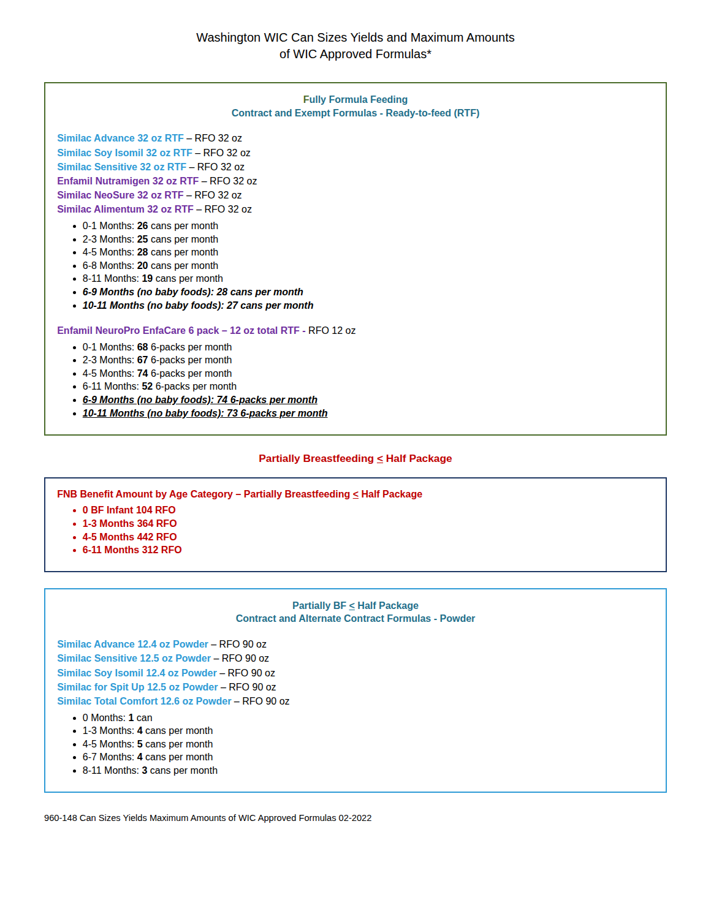Washington WIC Can Sizes Yields and Maximum Amounts
of WIC Approved Formulas*
Fully Formula Feeding
Contract and Exempt Formulas - Ready-to-feed (RTF)
Similac Advance 32 oz RTF – RFO 32 oz
Similac Soy Isomil 32 oz RTF – RFO 32 oz
Similac Sensitive 32 oz RTF – RFO 32 oz
Enfamil Nutramigen 32 oz RTF – RFO 32 oz
Similac NeoSure 32 oz RTF – RFO 32 oz
Similac Alimentum 32 oz RTF – RFO 32 oz
0-1 Months: 26 cans per month
2-3 Months: 25 cans per month
4-5 Months: 28 cans per month
6-8 Months: 20 cans per month
8-11 Months: 19 cans per month
6-9 Months (no baby foods): 28 cans per month
10-11 Months (no baby foods): 27 cans per month
Enfamil NeuroPro EnfaCare 6 pack – 12 oz total RTF - RFO 12 oz
0-1 Months: 68 6-packs per month
2-3 Months: 67 6-packs per month
4-5 Months: 74 6-packs per month
6-11 Months: 52 6-packs per month
6-9 Months (no baby foods): 74 6-packs per month
10-11 Months (no baby foods): 73 6-packs per month
Partially Breastfeeding < Half Package
FNB Benefit Amount by Age Category – Partially Breastfeeding < Half Package
0 BF Infant 104 RFO
1-3 Months 364 RFO
4-5 Months 442 RFO
6-11 Months 312 RFO
Partially BF < Half Package
Contract and Alternate Contract Formulas - Powder
Similac Advance 12.4 oz Powder – RFO 90 oz
Similac Sensitive 12.5 oz Powder – RFO 90 oz
Similac Soy Isomil 12.4 oz Powder – RFO 90 oz
Similac for Spit Up 12.5 oz Powder – RFO 90 oz
Similac Total Comfort 12.6 oz Powder – RFO 90 oz
0 Months: 1 can
1-3 Months: 4 cans per month
4-5 Months: 5 cans per month
6-7 Months: 4 cans per month
8-11 Months: 3 cans per month
960-148 Can Sizes Yields Maximum Amounts of WIC Approved Formulas 02-2022